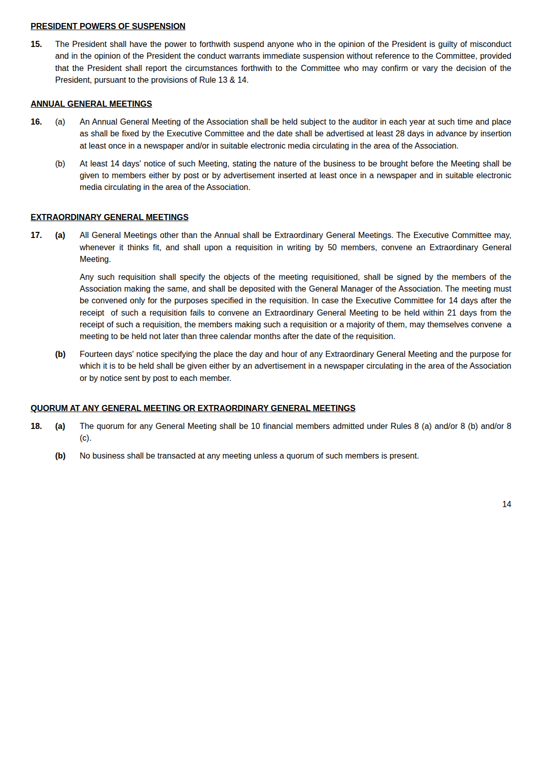PRESIDENT POWERS OF SUSPENSION
15.
The President shall have the power to forthwith suspend anyone who in the opinion of the President is guilty of misconduct and in the opinion of the President the conduct warrants immediate suspension without reference to the Committee, provided that the President shall report the circumstances forthwith to the Committee who may confirm or vary the decision of the President, pursuant to the provisions of Rule 13 & 14.
ANNUAL GENERAL MEETINGS
16.
(a)
An Annual General Meeting of the Association shall be held subject to the auditor in each year at such time and place as shall be fixed by the Executive Committee and the date shall be advertised at least 28 days in advance by insertion at least once in a newspaper and/or in suitable electronic media circulating in the area of the Association.
(b)
At least 14 days' notice of such Meeting, stating the nature of the business to be brought before the Meeting shall be given to members either by post or by advertisement inserted at least once in a newspaper and in suitable electronic media circulating in the area of the Association.
EXTRAORDINARY GENERAL MEETINGS
17.
(a)
All General Meetings other than the Annual shall be Extraordinary General Meetings. The Executive Committee may, whenever it thinks fit, and shall upon a requisition in writing by 50 members, convene an Extraordinary General Meeting.
Any such requisition shall specify the objects of the meeting requisitioned, shall be signed by the members of the Association making the same, and shall be deposited with the General Manager of the Association. The meeting must be convened only for the purposes specified in the requisition. In case the Executive Committee for 14 days after the receipt of such a requisition fails to convene an Extraordinary General Meeting to be held within 21 days from the receipt of such a requisition, the members making such a requisition or a majority of them, may themselves convene a meeting to be held not later than three calendar months after the date of the requisition.
(b)
Fourteen days' notice specifying the place the day and hour of any Extraordinary General Meeting and the purpose for which it is to be held shall be given either by an advertisement in a newspaper circulating in the area of the Association or by notice sent by post to each member.
QUORUM AT ANY GENERAL MEETING OR EXTRAORDINARY GENERAL MEETINGS
18.
(a)
The quorum for any General Meeting shall be 10 financial members admitted under Rules 8 (a) and/or 8 (b) and/or 8 (c).
(b)
No business shall be transacted at any meeting unless a quorum of such members is present.
14